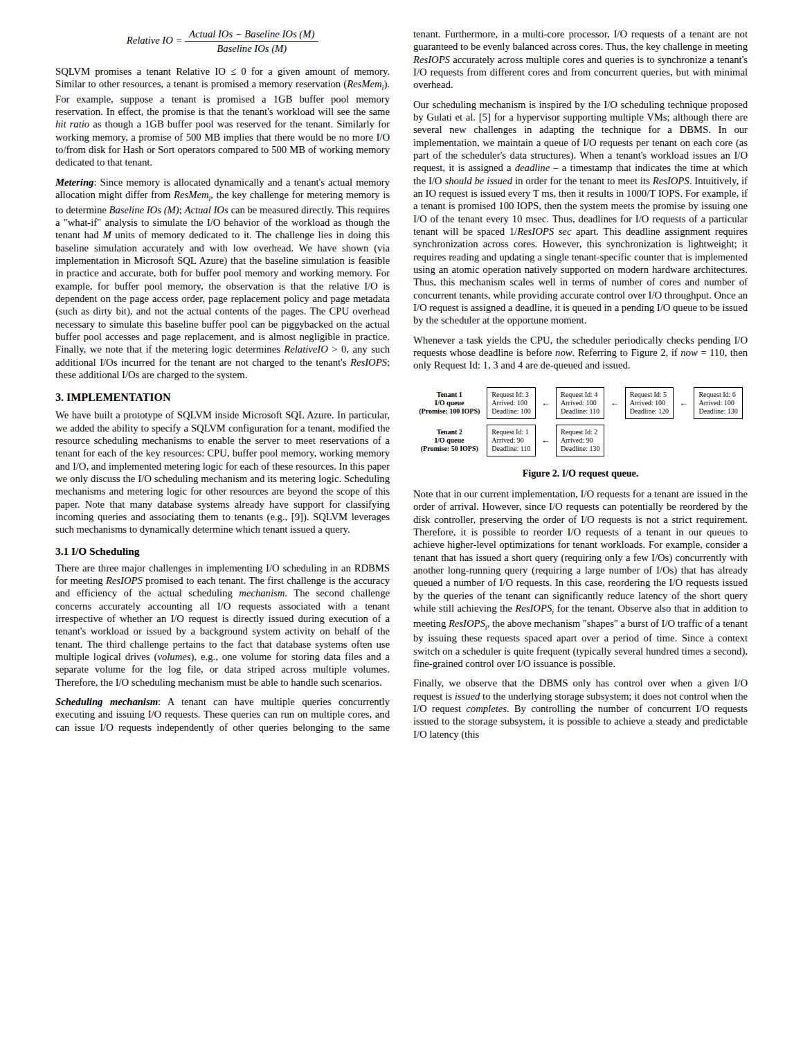Relative IO = Actual IOs − Baseline IOs (M) Baseline IOs (M)
SQLVM promises a tenant Relative IO ≤ 0 for a given amount of memory. Similar to other resources, a tenant is promised a memory reservation (ResMemi). For example, suppose a tenant is promised a 1GB buffer pool memory reservation. In effect, the promise is that the tenant's workload will see the same hit ratio as though a 1GB buffer pool was reserved for the tenant. Similarly for working memory, a promise of 500 MB implies that there would be no more I/O to/from disk for Hash or Sort operators compared to 500 MB of working memory dedicated to that tenant.
Metering: Since memory is allocated dynamically and a tenant's actual memory allocation might differ from ResMemi, the key challenge for metering memory is to determine Baseline IOs (M); Actual IOs can be measured directly. This requires a "what-if" analysis to simulate the I/O behavior of the workload as though the tenant had M units of memory dedicated to it. The challenge lies in doing this baseline simulation accurately and with low overhead. We have shown (via implementation in Microsoft SQL Azure) that the baseline simulation is feasible in practice and accurate, both for buffer pool memory and working memory. For example, for buffer pool memory, the observation is that the relative I/O is dependent on the page access order, page replacement policy and page metadata (such as dirty bit), and not the actual contents of the pages. The CPU overhead necessary to simulate this baseline buffer pool can be piggybacked on the actual buffer pool accesses and page replacement, and is almost negligible in practice. Finally, we note that if the metering logic determines RelativeIO > 0, any such additional I/Os incurred for the tenant are not charged to the tenant's ResIOPS; these additional I/Os are charged to the system.
3. IMPLEMENTATION
We have built a prototype of SQLVM inside Microsoft SQL Azure. In particular, we added the ability to specify a SQLVM configuration for a tenant, modified the resource scheduling mechanisms to enable the server to meet reservations of a tenant for each of the key resources: CPU, buffer pool memory, working memory and I/O, and implemented metering logic for each of these resources. In this paper we only discuss the I/O scheduling mechanism and its metering logic. Scheduling mechanisms and metering logic for other resources are beyond the scope of this paper. Note that many database systems already have support for classifying incoming queries and associating them to tenants (e.g., [9]). SQLVM leverages such mechanisms to dynamically determine which tenant issued a query.
3.1 I/O Scheduling
There are three major challenges in implementing I/O scheduling in an RDBMS for meeting ResIOPS promised to each tenant. The first challenge is the accuracy and efficiency of the actual scheduling mechanism. The second challenge concerns accurately accounting all I/O requests associated with a tenant irrespective of whether an I/O request is directly issued during execution of a tenant's workload or issued by a background system activity on behalf of the tenant. The third challenge pertains to the fact that database systems often use multiple logical drives (volumes), e.g., one volume for storing data files and a separate volume for the log file, or data striped across multiple volumes. Therefore, the I/O scheduling mechanism must be able to handle such scenarios.
Scheduling mechanism: A tenant can have multiple queries concurrently executing and issuing I/O requests. These queries can run on multiple cores, and can issue I/O requests independently of other queries belonging to the same tenant. Furthermore, in a multi-core processor, I/O requests of a tenant are not guaranteed to be evenly balanced across cores. Thus, the key challenge in meeting ResIOPS accurately across multiple cores and queries is to synchronize a tenant's I/O requests from different cores and from concurrent queries, but with minimal overhead.
Our scheduling mechanism is inspired by the I/O scheduling technique proposed by Gulati et al. [5] for a hypervisor supporting multiple VMs; although there are several new challenges in adapting the technique for a DBMS. In our implementation, we maintain a queue of I/O requests per tenant on each core (as part of the scheduler's data structures). When a tenant's workload issues an I/O request, it is assigned a deadline – a timestamp that indicates the time at which the I/O should be issued in order for the tenant to meet its ResIOPS. Intuitively, if an IO request is issued every T ms, then it results in 1000/T IOPS. For example, if a tenant is promised 100 IOPS, then the system meets the promise by issuing one I/O of the tenant every 10 msec. Thus, deadlines for I/O requests of a particular tenant will be spaced 1/ResIOPS sec apart. This deadline assignment requires synchronization across cores. However, this synchronization is lightweight; it requires reading and updating a single tenant-specific counter that is implemented using an atomic operation natively supported on modern hardware architectures. Thus, this mechanism scales well in terms of number of cores and number of concurrent tenants, while providing accurate control over I/O throughput. Once an I/O request is assigned a deadline, it is queued in a pending I/O queue to be issued by the scheduler at the opportune moment.
Whenever a task yields the CPU, the scheduler periodically checks pending I/O requests whose deadline is before now. Referring to Figure 2, if now = 110, then only Request Id: 1, 3 and 4 are de-queued and issued.
| Tenant 1 I/O queue (Promise: 100 IOPS) | Request Id: 3 Arrived: 100 Deadline: 100 | ← | Request Id: 4 Arrived: 100 Deadline: 110 | ← | Request Id: 5 Arrived: 100 Deadline: 120 | ← | Request Id: 6 Arrived: 100 Deadline: 130 |
| Tenant 2 I/O queue (Promise: 50 IOPS) | Request Id: 1 Arrived: 90 Deadline: 110 | ← | Request Id: 2 Arrived: 90 Deadline: 130 | | | | |
Figure 2. I/O request queue.
Note that in our current implementation, I/O requests for a tenant are issued in the order of arrival. However, since I/O requests can potentially be reordered by the disk controller, preserving the order of I/O requests is not a strict requirement. Therefore, it is possible to reorder I/O requests of a tenant in our queues to achieve higher-level optimizations for tenant workloads. For example, consider a tenant that has issued a short query (requiring only a few I/Os) concurrently with another long-running query (requiring a large number of I/Os) that has already queued a number of I/O requests. In this case, reordering the I/O requests issued by the queries of the tenant can significantly reduce latency of the short query while still achieving the ResIOPSi for the tenant. Observe also that in addition to meeting ResIOPSi, the above mechanism "shapes" a burst of I/O traffic of a tenant by issuing these requests spaced apart over a period of time. Since a context switch on a scheduler is quite frequent (typically several hundred times a second), fine-grained control over I/O issuance is possible.
Finally, we observe that the DBMS only has control over when a given I/O request is issued to the underlying storage subsystem; it does not control when the I/O request completes. By controlling the number of concurrent I/O requests issued to the storage subsystem, it is possible to achieve a steady and predictable I/O latency (this